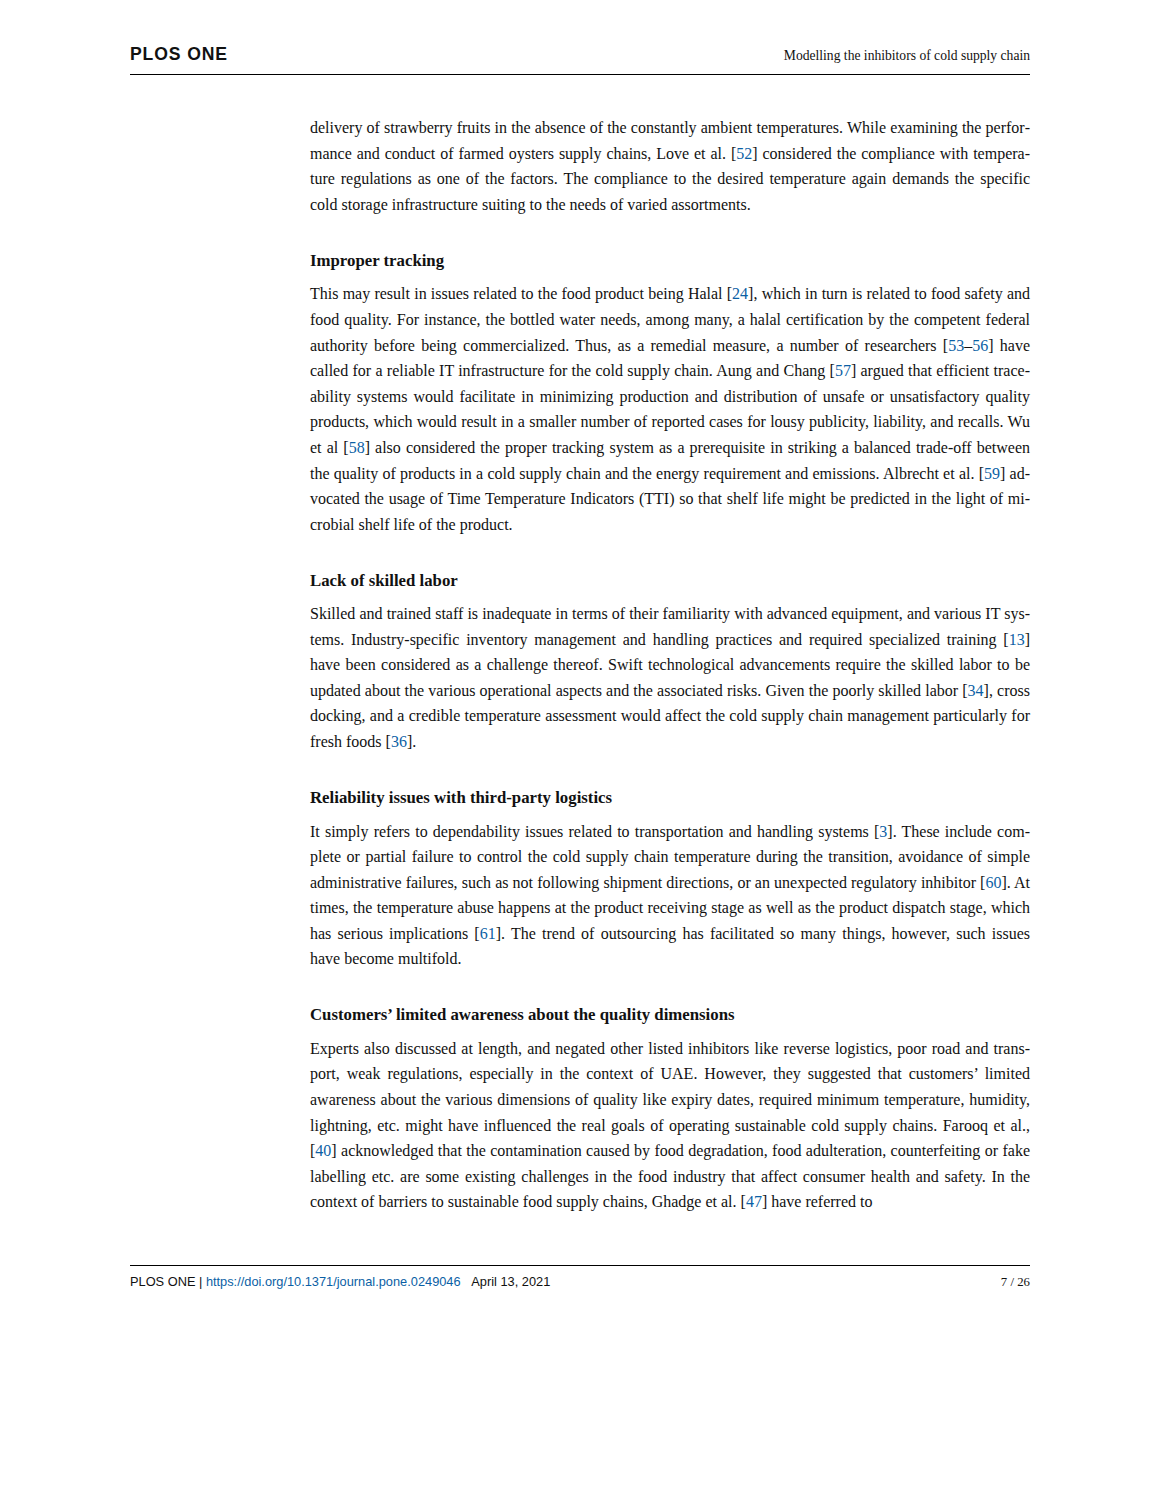PLOS ONE Modelling the inhibitors of cold supply chain
delivery of strawberry fruits in the absence of the constantly ambient temperatures. While examining the performance and conduct of farmed oysters supply chains, Love et al. [52] considered the compliance with temperature regulations as one of the factors. The compliance to the desired temperature again demands the specific cold storage infrastructure suiting to the needs of varied assortments.
Improper tracking
This may result in issues related to the food product being Halal [24], which in turn is related to food safety and food quality. For instance, the bottled water needs, among many, a halal certification by the competent federal authority before being commercialized. Thus, as a remedial measure, a number of researchers [53–56] have called for a reliable IT infrastructure for the cold supply chain. Aung and Chang [57] argued that efficient traceability systems would facilitate in minimizing production and distribution of unsafe or unsatisfactory quality products, which would result in a smaller number of reported cases for lousy publicity, liability, and recalls. Wu et al [58] also considered the proper tracking system as a prerequisite in striking a balanced trade-off between the quality of products in a cold supply chain and the energy requirement and emissions. Albrecht et al. [59] advocated the usage of Time Temperature Indicators (TTI) so that shelf life might be predicted in the light of microbial shelf life of the product.
Lack of skilled labor
Skilled and trained staff is inadequate in terms of their familiarity with advanced equipment, and various IT systems. Industry-specific inventory management and handling practices and required specialized training [13] have been considered as a challenge thereof. Swift technological advancements require the skilled labor to be updated about the various operational aspects and the associated risks. Given the poorly skilled labor [34], cross docking, and a credible temperature assessment would affect the cold supply chain management particularly for fresh foods [36].
Reliability issues with third-party logistics
It simply refers to dependability issues related to transportation and handling systems [3]. These include complete or partial failure to control the cold supply chain temperature during the transition, avoidance of simple administrative failures, such as not following shipment directions, or an unexpected regulatory inhibitor [60]. At times, the temperature abuse happens at the product receiving stage as well as the product dispatch stage, which has serious implications [61]. The trend of outsourcing has facilitated so many things, however, such issues have become multifold.
Customers’ limited awareness about the quality dimensions
Experts also discussed at length, and negated other listed inhibitors like reverse logistics, poor road and transport, weak regulations, especially in the context of UAE. However, they suggested that customers’ limited awareness about the various dimensions of quality like expiry dates, required minimum temperature, humidity, lightning, etc. might have influenced the real goals of operating sustainable cold supply chains. Farooq et al., [40] acknowledged that the contamination caused by food degradation, food adulteration, counterfeiting or fake labelling etc. are some existing challenges in the food industry that affect consumer health and safety. In the context of barriers to sustainable food supply chains, Ghadge et al. [47] have referred to
PLOS ONE | https://doi.org/10.1371/journal.pone.0249046 April 13, 2021 7 / 26